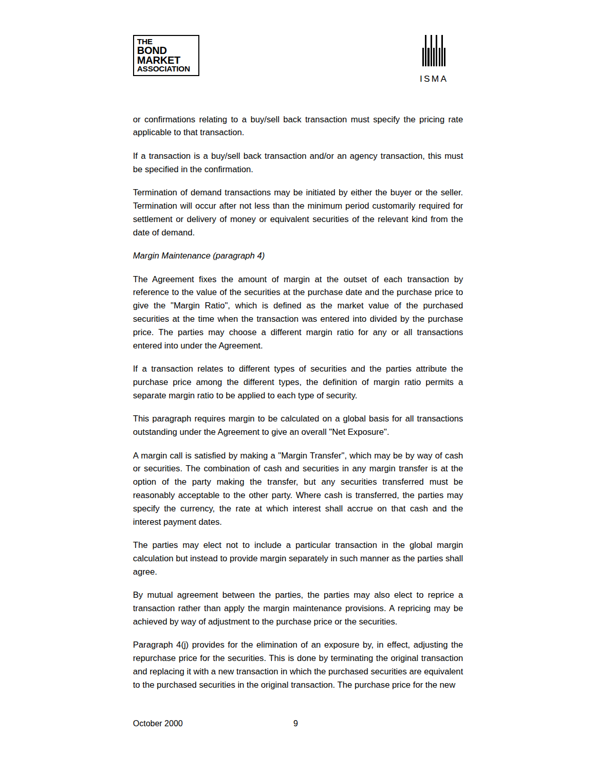The Bond Market Association
ISMA
or confirmations relating to a buy/sell back transaction must specify the pricing rate applicable to that transaction.
If a transaction is a buy/sell back transaction and/or an agency transaction, this must be specified in the confirmation.
Termination of demand transactions may be initiated by either the buyer or the seller. Termination will occur after not less than the minimum period customarily required for settlement or delivery of money or equivalent securities of the relevant kind from the date of demand.
Margin Maintenance (paragraph 4)
The Agreement fixes the amount of margin at the outset of each transaction by reference to the value of the securities at the purchase date and the purchase price to give the "Margin Ratio", which is defined as the market value of the purchased securities at the time when the transaction was entered into divided by the purchase price. The parties may choose a different margin ratio for any or all transactions entered into under the Agreement.
If a transaction relates to different types of securities and the parties attribute the purchase price among the different types, the definition of margin ratio permits a separate margin ratio to be applied to each type of security.
This paragraph requires margin to be calculated on a global basis for all transactions outstanding under the Agreement to give an overall "Net Exposure".
A margin call is satisfied by making a "Margin Transfer", which may be by way of cash or securities. The combination of cash and securities in any margin transfer is at the option of the party making the transfer, but any securities transferred must be reasonably acceptable to the other party. Where cash is transferred, the parties may specify the currency, the rate at which interest shall accrue on that cash and the interest payment dates.
The parties may elect not to include a particular transaction in the global margin calculation but instead to provide margin separately in such manner as the parties shall agree.
By mutual agreement between the parties, the parties may also elect to reprice a transaction rather than apply the margin maintenance provisions. A repricing may be achieved by way of adjustment to the purchase price or the securities.
Paragraph 4(j) provides for the elimination of an exposure by, in effect, adjusting the repurchase price for the securities. This is done by terminating the original transaction and replacing it with a new transaction in which the purchased securities are equivalent to the purchased securities in the original transaction. The purchase price for the new
October 2000
9